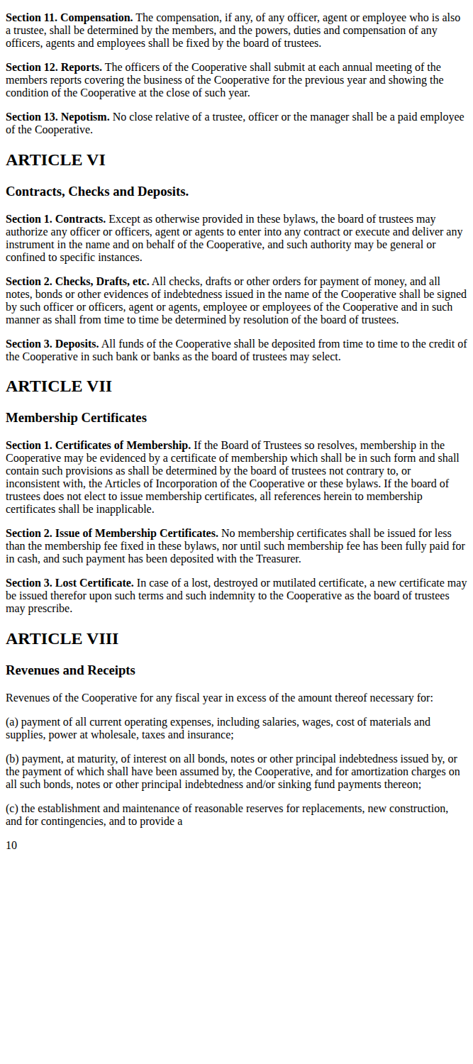Section 11. Compensation. The compensation, if any, of any officer, agent or employee who is also a trustee, shall be determined by the members, and the powers, duties and compensation of any officers, agents and employees shall be fixed by the board of trustees.
Section 12. Reports. The officers of the Cooperative shall submit at each annual meeting of the members reports covering the business of the Cooperative for the previous year and showing the condition of the Cooperative at the close of such year.
Section 13. Nepotism. No close relative of a trustee, officer or the manager shall be a paid employee of the Cooperative.
ARTICLE VI
Contracts, Checks and Deposits.
Section 1. Contracts. Except as otherwise provided in these bylaws, the board of trustees may authorize any officer or officers, agent or agents to enter into any contract or execute and deliver any instrument in the name and on behalf of the Cooperative, and such authority may be general or confined to specific instances.
Section 2. Checks, Drafts, etc. All checks, drafts or other orders for payment of money, and all notes, bonds or other evidences of indebtedness issued in the name of the Cooperative shall be signed by such officer or officers, agent or agents, employee or employees of the Cooperative and in such manner as shall from time to time be determined by resolution of the board of trustees.
Section 3. Deposits. All funds of the Cooperative shall be deposited from time to time to the credit of the Cooperative in such bank or banks as the board of trustees may select.
ARTICLE VII
Membership Certificates
Section 1. Certificates of Membership. If the Board of Trustees so resolves, membership in the Cooperative may be evidenced by a certificate of membership which shall be in such form and shall contain such provisions as shall be determined by the board of trustees not contrary to, or inconsistent with, the Articles of Incorporation of the Cooperative or these bylaws. If the board of trustees does not elect to issue membership certificates, all references herein to membership certificates shall be inapplicable.
Section 2. Issue of Membership Certificates. No membership certificates shall be issued for less than the membership fee fixed in these bylaws, nor until such membership fee has been fully paid for in cash, and such payment has been deposited with the Treasurer.
Section 3. Lost Certificate. In case of a lost, destroyed or mutilated certificate, a new certificate may be issued therefor upon such terms and such indemnity to the Cooperative as the board of trustees may prescribe.
ARTICLE VIII
Revenues and Receipts
Revenues of the Cooperative for any fiscal year in excess of the amount thereof necessary for:
(a) payment of all current operating expenses, including salaries, wages, cost of materials and supplies, power at wholesale, taxes and insurance;
(b) payment, at maturity, of interest on all bonds, notes or other principal indebtedness issued by, or the payment of which shall have been assumed by, the Cooperative, and for amortization charges on all such bonds, notes or other principal indebtedness and/or sinking fund payments thereon;
(c) the establishment and maintenance of reasonable reserves for replacements, new construction, and for contingencies, and to provide a
10